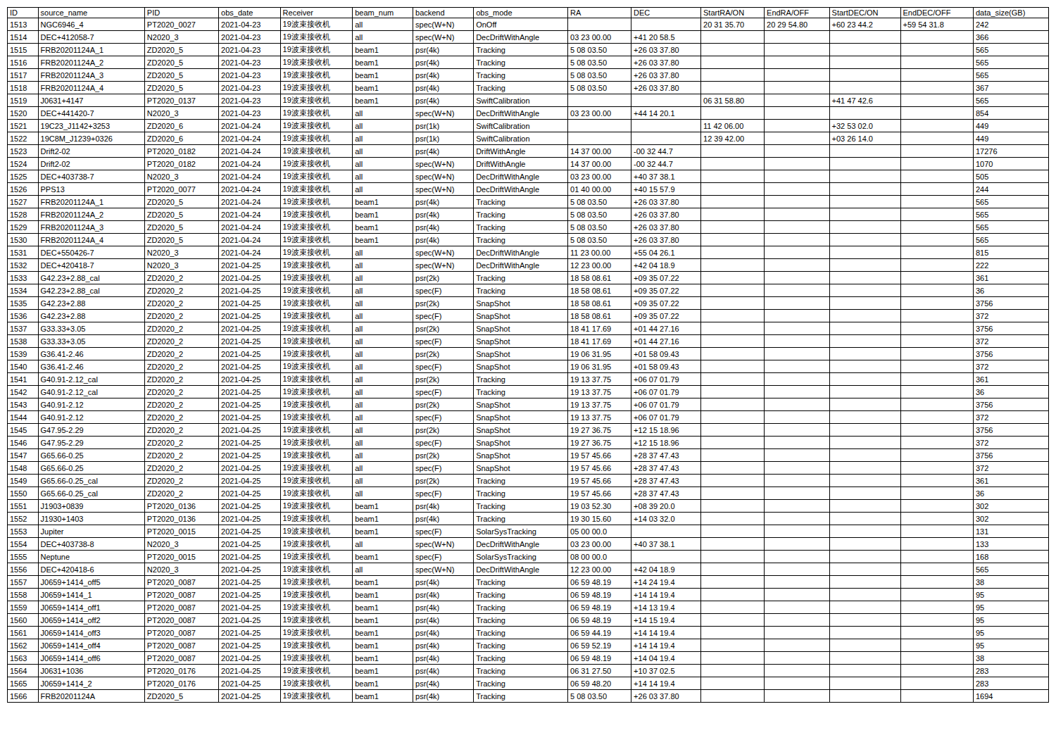| ID | source_name | PID | obs_date | Receiver | beam_num | backend | obs_mode | RA | DEC | StartRA/ON | EndRA/OFF | StartDEC/ON | EndDEC/OFF | data_size(GB) |
| --- | --- | --- | --- | --- | --- | --- | --- | --- | --- | --- | --- | --- | --- | --- |
| 1513 | NGC6946_4 | PT2020_0027 | 2021-04-23 | 19波束接收机 | all | spec(W+N) | OnOff | | | 20 31 35.70 | 20 29 54.80 | +60 23 44.2 | +59 54 31.8 | 242 |
| 1514 | DEC+412058-7 | N2020_3 | 2021-04-23 | 19波束接收机 | all | spec(W+N) | DecDriftWithAngle | 03 23 00.00 | +41 20 58.5 | | | | | 366 |
| 1515 | FRB20201124A_1 | ZD2020_5 | 2021-04-23 | 19波束接收机 | beam1 | psr(4k) | Tracking | 5 08 03.50 | +26 03 37.80 | | | | | 565 |
| 1516 | FRB20201124A_2 | ZD2020_5 | 2021-04-23 | 19波束接收机 | beam1 | psr(4k) | Tracking | 5 08 03.50 | +26 03 37.80 | | | | | 565 |
| 1517 | FRB20201124A_3 | ZD2020_5 | 2021-04-23 | 19波束接收机 | beam1 | psr(4k) | Tracking | 5 08 03.50 | +26 03 37.80 | | | | | 565 |
| 1518 | FRB20201124A_4 | ZD2020_5 | 2021-04-23 | 19波束接收机 | beam1 | psr(4k) | Tracking | 5 08 03.50 | +26 03 37.80 | | | | | 367 |
| 1519 | J0631+4147 | PT2020_0137 | 2021-04-23 | 19波束接收机 | beam1 | psr(4k) | SwiftCalibration | | | 06 31 58.80 | | +41 47 42.6 | | 565 |
| 1520 | DEC+441420-7 | N2020_3 | 2021-04-23 | 19波束接收机 | all | spec(W+N) | DecDriftWithAngle | 03 23 00.00 | +44 14 20.1 | | | | | 854 |
| 1521 | 19C23_J1142+3253 | ZD2020_6 | 2021-04-24 | 19波束接收机 | all | psr(1k) | SwiftCalibration | | | 11 42 06.00 | | +32 53 02.0 | | 449 |
| 1522 | 19C8M_J1239+0326 | ZD2020_6 | 2021-04-24 | 19波束接收机 | all | psr(1k) | SwiftCalibration | | | 12 39 42.00 | | +03 26 14.0 | | 449 |
| 1523 | Drift2-02 | PT2020_0182 | 2021-04-24 | 19波束接收机 | all | psr(4k) | DriftWithAngle | 14 37 00.00 | -00 32 44.7 | | | | | 17276 |
| 1524 | Drift2-02 | PT2020_0182 | 2021-04-24 | 19波束接收机 | all | spec(W+N) | DriftWithAngle | 14 37 00.00 | -00 32 44.7 | | | | | 1070 |
| 1525 | DEC+403738-7 | N2020_3 | 2021-04-24 | 19波束接收机 | all | spec(W+N) | DecDriftWithAngle | 03 23 00.00 | +40 37 38.1 | | | | | 505 |
| 1526 | PPS13 | PT2020_0077 | 2021-04-24 | 19波束接收机 | all | spec(W+N) | DecDriftWithAngle | 01 40 00.00 | +40 15 57.9 | | | | | 244 |
| 1527 | FRB20201124A_1 | ZD2020_5 | 2021-04-24 | 19波束接收机 | beam1 | psr(4k) | Tracking | 5 08 03.50 | +26 03 37.80 | | | | | 565 |
| 1528 | FRB20201124A_2 | ZD2020_5 | 2021-04-24 | 19波束接收机 | beam1 | psr(4k) | Tracking | 5 08 03.50 | +26 03 37.80 | | | | | 565 |
| 1529 | FRB20201124A_3 | ZD2020_5 | 2021-04-24 | 19波束接收机 | beam1 | psr(4k) | Tracking | 5 08 03.50 | +26 03 37.80 | | | | | 565 |
| 1530 | FRB20201124A_4 | ZD2020_5 | 2021-04-24 | 19波束接收机 | beam1 | psr(4k) | Tracking | 5 08 03.50 | +26 03 37.80 | | | | | 565 |
| 1531 | DEC+550426-7 | N2020_3 | 2021-04-24 | 19波束接收机 | all | spec(W+N) | DecDriftWithAngle | 11 23 00.00 | +55 04 26.1 | | | | | 815 |
| 1532 | DEC+420418-7 | N2020_3 | 2021-04-25 | 19波束接收机 | all | spec(W+N) | DecDriftWithAngle | 12 23 00.00 | +42 04 18.9 | | | | | 222 |
| 1533 | G42.23+2.88_cal | ZD2020_2 | 2021-04-25 | 19波束接收机 | all | psr(2k) | Tracking | 18 58 08.61 | +09 35 07.22 | | | | | 361 |
| 1534 | G42.23+2.88_cal | ZD2020_2 | 2021-04-25 | 19波束接收机 | all | spec(F) | Tracking | 18 58 08.61 | +09 35 07.22 | | | | | 36 |
| 1535 | G42.23+2.88 | ZD2020_2 | 2021-04-25 | 19波束接收机 | all | psr(2k) | SnapShot | 18 58 08.61 | +09 35 07.22 | | | | | 3756 |
| 1536 | G42.23+2.88 | ZD2020_2 | 2021-04-25 | 19波束接收机 | all | spec(F) | SnapShot | 18 58 08.61 | +09 35 07.22 | | | | | 372 |
| 1537 | G33.33+3.05 | ZD2020_2 | 2021-04-25 | 19波束接收机 | all | psr(2k) | SnapShot | 18 41 17.69 | +01 44 27.16 | | | | | 3756 |
| 1538 | G33.33+3.05 | ZD2020_2 | 2021-04-25 | 19波束接收机 | all | spec(F) | SnapShot | 18 41 17.69 | +01 44 27.16 | | | | | 372 |
| 1539 | G36.41-2.46 | ZD2020_2 | 2021-04-25 | 19波束接收机 | all | psr(2k) | SnapShot | 19 06 31.95 | +01 58 09.43 | | | | | 3756 |
| 1540 | G36.41-2.46 | ZD2020_2 | 2021-04-25 | 19波束接收机 | all | spec(F) | SnapShot | 19 06 31.95 | +01 58 09.43 | | | | | 372 |
| 1541 | G40.91-2.12_cal | ZD2020_2 | 2021-04-25 | 19波束接收机 | all | psr(2k) | Tracking | 19 13 37.75 | +06 07 01.79 | | | | | 361 |
| 1542 | G40.91-2.12_cal | ZD2020_2 | 2021-04-25 | 19波束接收机 | all | spec(F) | Tracking | 19 13 37.75 | +06 07 01.79 | | | | | 36 |
| 1543 | G40.91-2.12 | ZD2020_2 | 2021-04-25 | 19波束接收机 | all | psr(2k) | SnapShot | 19 13 37.75 | +06 07 01.79 | | | | | 3756 |
| 1544 | G40.91-2.12 | ZD2020_2 | 2021-04-25 | 19波束接收机 | all | spec(F) | SnapShot | 19 13 37.75 | +06 07 01.79 | | | | | 372 |
| 1545 | G47.95-2.29 | ZD2020_2 | 2021-04-25 | 19波束接收机 | all | psr(2k) | SnapShot | 19 27 36.75 | +12 15 18.96 | | | | | 3756 |
| 1546 | G47.95-2.29 | ZD2020_2 | 2021-04-25 | 19波束接收机 | all | spec(F) | SnapShot | 19 27 36.75 | +12 15 18.96 | | | | | 372 |
| 1547 | G65.66-0.25 | ZD2020_2 | 2021-04-25 | 19波束接收机 | all | psr(2k) | SnapShot | 19 57 45.66 | +28 37 47.43 | | | | | 3756 |
| 1548 | G65.66-0.25 | ZD2020_2 | 2021-04-25 | 19波束接收机 | all | spec(F) | SnapShot | 19 57 45.66 | +28 37 47.43 | | | | | 372 |
| 1549 | G65.66-0.25_cal | ZD2020_2 | 2021-04-25 | 19波束接收机 | all | psr(2k) | Tracking | 19 57 45.66 | +28 37 47.43 | | | | | 361 |
| 1550 | G65.66-0.25_cal | ZD2020_2 | 2021-04-25 | 19波束接收机 | all | spec(F) | Tracking | 19 57 45.66 | +28 37 47.43 | | | | | 36 |
| 1551 | J1903+0839 | PT2020_0136 | 2021-04-25 | 19波束接收机 | beam1 | psr(4k) | Tracking | 19 03 52.30 | +08 39 20.0 | | | | | 302 |
| 1552 | J1930+1403 | PT2020_0136 | 2021-04-25 | 19波束接收机 | beam1 | psr(4k) | Tracking | 19 30 15.60 | +14 03 32.0 | | | | | 302 |
| 1553 | Jupiter | PT2020_0015 | 2021-04-25 | 19波束接收机 | beam1 | spec(F) | SolarSysTracking | 05 00 00.0 | | | | | | 131 |
| 1554 | DEC+403738-8 | N2020_3 | 2021-04-25 | 19波束接收机 | all | spec(W+N) | DecDriftWithAngle | 03 23 00.00 | +40 37 38.1 | | | | | 133 |
| 1555 | Neptune | PT2020_0015 | 2021-04-25 | 19波束接收机 | beam1 | spec(F) | SolarSysTracking | 08 00 00.0 | | | | | | 168 |
| 1556 | DEC+420418-6 | N2020_3 | 2021-04-25 | 19波束接收机 | all | spec(W+N) | DecDriftWithAngle | 12 23 00.00 | +42 04 18.9 | | | | | 565 |
| 1557 | J0659+1414_off5 | PT2020_0087 | 2021-04-25 | 19波束接收机 | beam1 | psr(4k) | Tracking | 06 59 48.19 | +14 24 19.4 | | | | | 38 |
| 1558 | J0659+1414_1 | PT2020_0087 | 2021-04-25 | 19波束接收机 | beam1 | psr(4k) | Tracking | 06 59 48.19 | +14 14 19.4 | | | | | 95 |
| 1559 | J0659+1414_off1 | PT2020_0087 | 2021-04-25 | 19波束接收机 | beam1 | psr(4k) | Tracking | 06 59 48.19 | +14 13 19.4 | | | | | 95 |
| 1560 | J0659+1414_off2 | PT2020_0087 | 2021-04-25 | 19波束接收机 | beam1 | psr(4k) | Tracking | 06 59 48.19 | +14 15 19.4 | | | | | 95 |
| 1561 | J0659+1414_off3 | PT2020_0087 | 2021-04-25 | 19波束接收机 | beam1 | psr(4k) | Tracking | 06 59 44.19 | +14 14 19.4 | | | | | 95 |
| 1562 | J0659+1414_off4 | PT2020_0087 | 2021-04-25 | 19波束接收机 | beam1 | psr(4k) | Tracking | 06 59 52.19 | +14 14 19.4 | | | | | 95 |
| 1563 | J0659+1414_off6 | PT2020_0087 | 2021-04-25 | 19波束接收机 | beam1 | psr(4k) | Tracking | 06 59 48.19 | +14 04 19.4 | | | | | 38 |
| 1564 | J0631+1036 | PT2020_0176 | 2021-04-25 | 19波束接收机 | beam1 | psr(4k) | Tracking | 06 31 27.50 | +10 37 02.5 | | | | | 283 |
| 1565 | J0659+1414_2 | PT2020_0176 | 2021-04-25 | 19波束接收机 | beam1 | psr(4k) | Tracking | 06 59 48.20 | +14 14 19.4 | | | | | 283 |
| 1566 | FRB20201124A | ZD2020_5 | 2021-04-25 | 19波束接收机 | beam1 | psr(4k) | Tracking | 5 08 03.50 | +26 03 37.80 | | | | | 1694 |